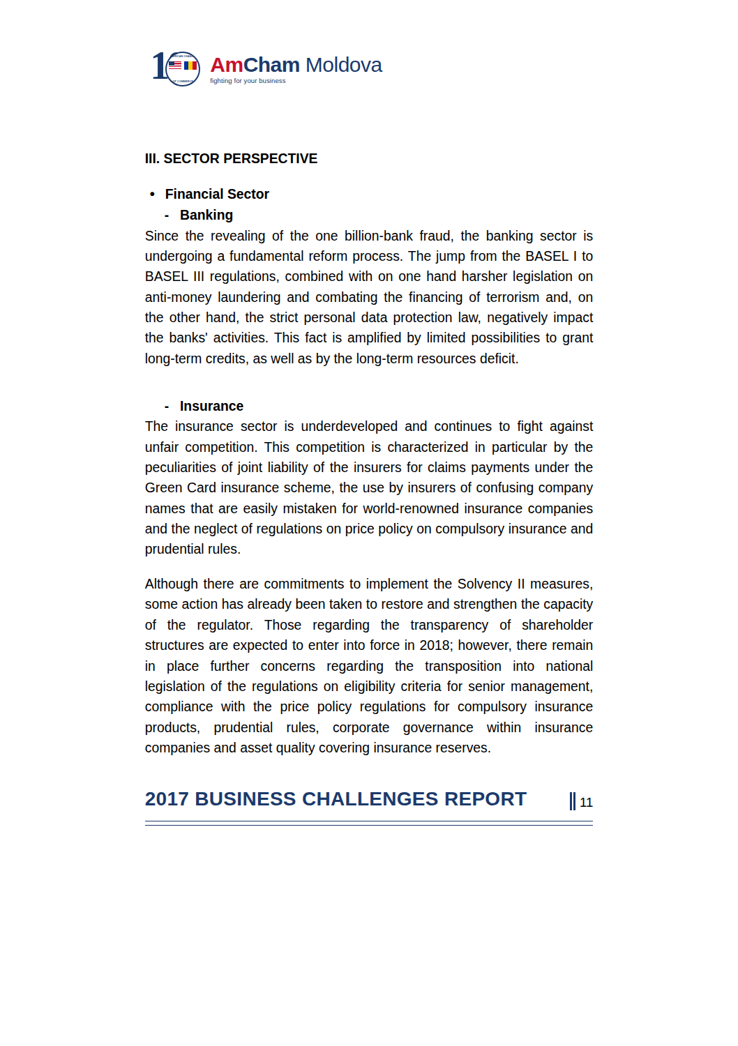10
AMERICAN CHAMBER
OF COMMERCE
Am Cham Moldova
fighting for your business
III. SECTOR PERSPECTIVE
Financial Sector
Banking
Since the revealing of the one billion-bank fraud, the banking sector is undergoing a fundamental reform process. The jump from the BASEL I to BASEL III regulations, combined with on one hand harsher legislation on anti-money laundering and combating the financing of terrorism and, on the other hand, the strict personal data protection law, negatively impact the banks' activities. This fact is amplified by limited possibilities to grant long-term credits, as well as by the long-term resources deficit.
Insurance
The insurance sector is underdeveloped and continues to fight against unfair competition. This competition is characterized in particular by the peculiarities of joint liability of the insurers for claims payments under the Green Card insurance scheme, the use by insurers of confusing company names that are easily mistaken for world-renowned insurance companies and the neglect of regulations on price policy on compulsory insurance and prudential rules.
Although there are commitments to implement the Solvency II measures, some action has already been taken to restore and strengthen the capacity of the regulator. Those regarding the transparency of shareholder structures are expected to enter into force in 2018; however, there remain in place further concerns regarding the transposition into national legislation of the regulations on eligibility criteria for senior management, compliance with the price policy regulations for compulsory insurance products, prudential rules, corporate governance within insurance companies and asset quality covering insurance reserves.
2017 BUSINESS CHALLENGES REPORT
11